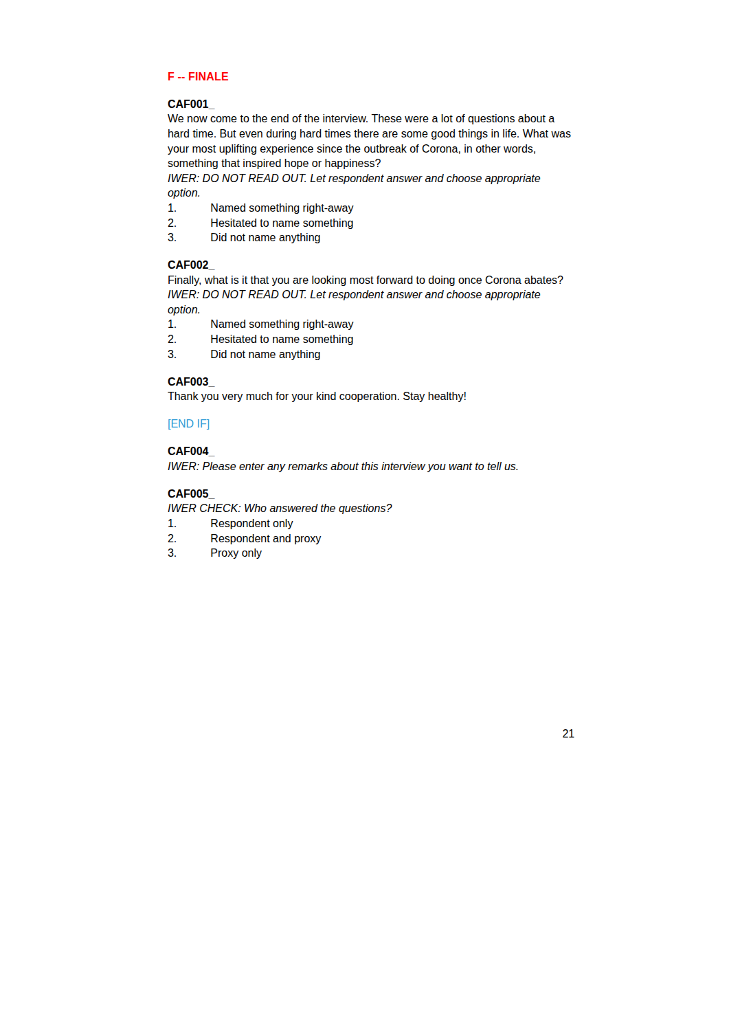F -- FINALE
CAF001_
We now come to the end of the interview. These were a lot of questions about a hard time. But even during hard times there are some good things in life. What was your most uplifting experience since the outbreak of Corona, in other words, something that inspired hope or happiness?
IWER: DO NOT READ OUT. Let respondent answer and choose appropriate option.
1. Named something right-away
2. Hesitated to name something
3. Did not name anything
CAF002_
Finally, what is it that you are looking most forward to doing once Corona abates?
IWER: DO NOT READ OUT. Let respondent answer and choose appropriate option.
1. Named something right-away
2. Hesitated to name something
3. Did not name anything
CAF003_
Thank you very much for your kind cooperation. Stay healthy!
[END IF]
CAF004_
IWER: Please enter any remarks about this interview you want to tell us.
CAF005_
IWER CHECK: Who answered the questions?
1. Respondent only
2. Respondent and proxy
3. Proxy only
21